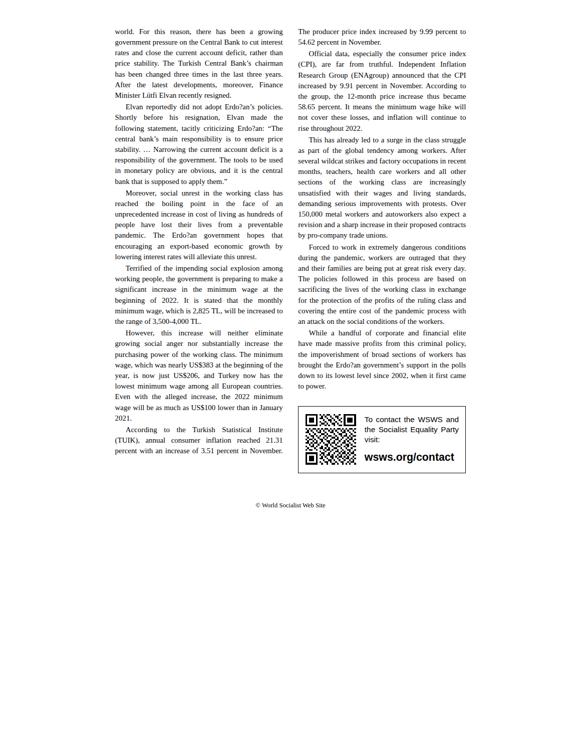world. For this reason, there has been a growing government pressure on the Central Bank to cut interest rates and close the current account deficit, rather than price stability. The Turkish Central Bank’s chairman has been changed three times in the last three years. After the latest developments, moreover, Finance Minister Lütfi Elvan recently resigned.
Elvan reportedly did not adopt Erdo?an’s policies. Shortly before his resignation, Elvan made the following statement, tacitly criticizing Erdo?an: “The central bank’s main responsibility is to ensure price stability. … Narrowing the current account deficit is a responsibility of the government. The tools to be used in monetary policy are obvious, and it is the central bank that is supposed to apply them.”
Moreover, social unrest in the working class has reached the boiling point in the face of an unprecedented increase in cost of living as hundreds of people have lost their lives from a preventable pandemic. The Erdo?an government hopes that encouraging an export-based economic growth by lowering interest rates will alleviate this unrest.
Terrified of the impending social explosion among working people, the government is preparing to make a significant increase in the minimum wage at the beginning of 2022. It is stated that the monthly minimum wage, which is 2,825 TL, will be increased to the range of 3,500-4,000 TL.
However, this increase will neither eliminate growing social anger nor substantially increase the purchasing power of the working class. The minimum wage, which was nearly US$383 at the beginning of the year, is now just US$206, and Turkey now has the lowest minimum wage among all European countries. Even with the alleged increase, the 2022 minimum wage will be as much as US$100 lower than in January 2021.
According to the Turkish Statistical Institute (TUIK), annual consumer inflation reached 21.31 percent with an increase of 3.51 percent in November. The producer price index increased by 9.99 percent to 54.62 percent in November.
Official data, especially the consumer price index (CPI), are far from truthful. Independent Inflation Research Group (ENAgroup) announced that the CPI increased by 9.91 percent in November. According to the group, the 12-month price increase thus became 58.65 percent. It means the minimum wage hike will not cover these losses, and inflation will continue to rise throughout 2022.
This has already led to a surge in the class struggle as part of the global tendency among workers. After several wildcat strikes and factory occupations in recent months, teachers, health care workers and all other sections of the working class are increasingly unsatisfied with their wages and living standards, demanding serious improvements with protests. Over 150,000 metal workers and autoworkers also expect a revision and a sharp increase in their proposed contracts by pro-company trade unions.
Forced to work in extremely dangerous conditions during the pandemic, workers are outraged that they and their families are being put at great risk every day. The policies followed in this process are based on sacrificing the lives of the working class in exchange for the protection of the profits of the ruling class and covering the entire cost of the pandemic process with an attack on the social conditions of the workers.
While a handful of corporate and financial elite have made massive profits from this criminal policy, the impoverishment of broad sections of workers has brought the Erdo?an government’s support in the polls down to its lowest level since 2002, when it first came to power.
To contact the WSWS and the Socialist Equality Party visit: wsws.org/contact
© World Socialist Web Site